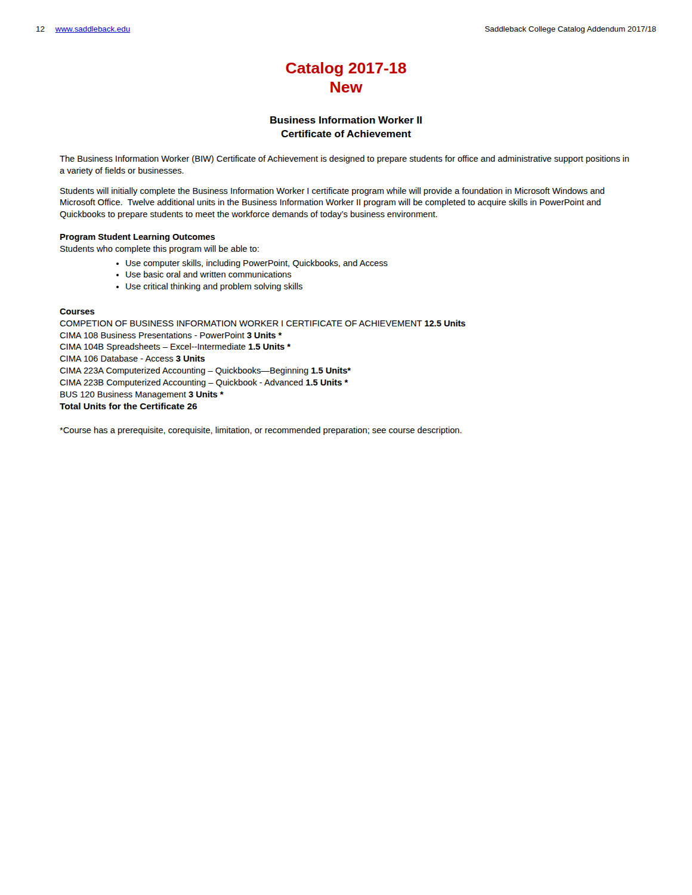12 www.saddleback.edu Saddleback College Catalog Addendum 2017/18
Catalog 2017-18New
Business Information Worker II
Certificate of Achievement
The Business Information Worker (BIW) Certificate of Achievement is designed to prepare students for office and administrative support positions in a variety of fields or businesses.
Students will initially complete the Business Information Worker I certificate program while will provide a foundation in Microsoft Windows and Microsoft Office. Twelve additional units in the Business Information Worker II program will be completed to acquire skills in PowerPoint and Quickbooks to prepare students to meet the workforce demands of today’s business environment.
Program Student Learning Outcomes
Students who complete this program will be able to:
Use computer skills, including PowerPoint, Quickbooks, and Access
Use basic oral and written communications
Use critical thinking and problem solving skills
Courses
COMPETION OF BUSINESS INFORMATION WORKER I CERTIFICATE OF ACHIEVEMENT 12.5 Units
CIMA 108 Business Presentations - PowerPoint 3 Units *
CIMA 104B Spreadsheets – Excel--Intermediate 1.5 Units *
CIMA 106 Database - Access 3 Units
CIMA 223A Computerized Accounting – Quickbooks—Beginning 1.5 Units*
CIMA 223B Computerized Accounting – Quickbook - Advanced 1.5 Units *
BUS 120 Business Management 3 Units *
Total Units for the Certificate 26
*Course has a prerequisite, corequisite, limitation, or recommended preparation; see course description.